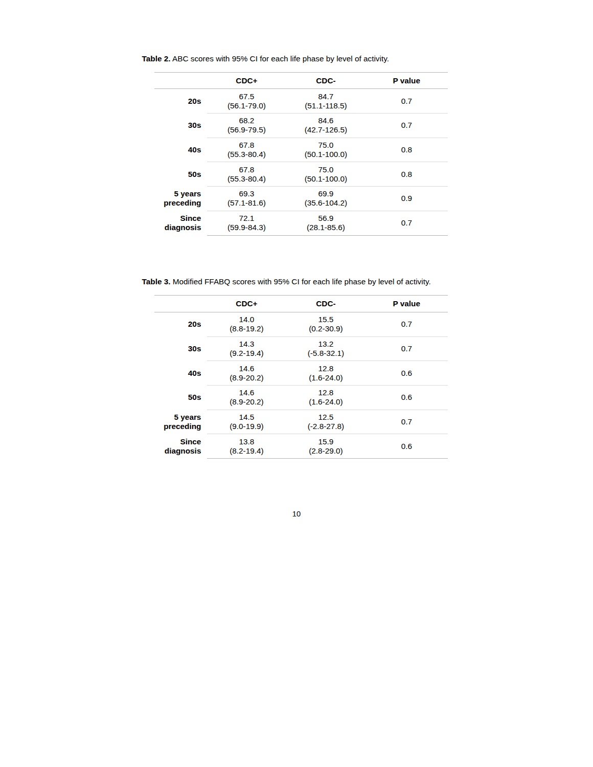Table 2. ABC scores with 95% CI for each life phase by level of activity.
| | CDC+ | CDC- | P value |
| --- | --- | --- | --- |
| 20s | 67.5 (56.1-79.0) | 84.7 (51.1-118.5) | 0.7 |
| 30s | 68.2 (56.9-79.5) | 84.6 (42.7-126.5) | 0.7 |
| 40s | 67.8 (55.3-80.4) | 75.0 (50.1-100.0) | 0.8 |
| 50s | 67.8 (55.3-80.4) | 75.0 (50.1-100.0) | 0.8 |
| 5 years preceding | 69.3 (57.1-81.6) | 69.9 (35.6-104.2) | 0.9 |
| Since diagnosis | 72.1 (59.9-84.3) | 56.9 (28.1-85.6) | 0.7 |
Table 3. Modified FFABQ scores with 95% CI for each life phase by level of activity.
| | CDC+ | CDC- | P value |
| --- | --- | --- | --- |
| 20s | 14.0 (8.8-19.2) | 15.5 (0.2-30.9) | 0.7 |
| 30s | 14.3 (9.2-19.4) | 13.2 (-5.8-32.1) | 0.7 |
| 40s | 14.6 (8.9-20.2) | 12.8 (1.6-24.0) | 0.6 |
| 50s | 14.6 (8.9-20.2) | 12.8 (1.6-24.0) | 0.6 |
| 5 years preceding | 14.5 (9.0-19.9) | 12.5 (-2.8-27.8) | 0.7 |
| Since diagnosis | 13.8 (8.2-19.4) | 15.9 (2.8-29.0) | 0.6 |
10